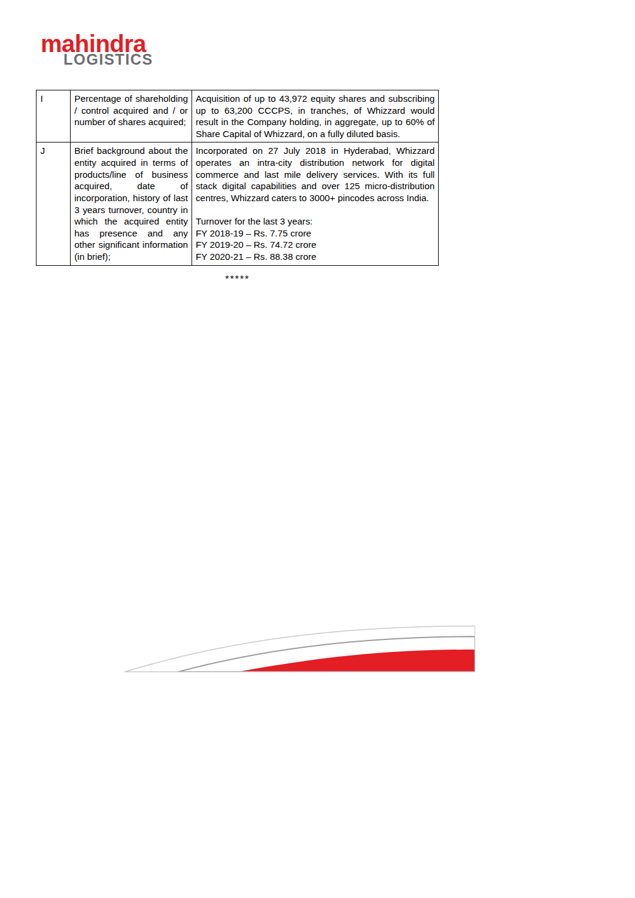mahindra LOGISTICS
| I | Percentage of shareholding / control acquired and / or number of shares acquired; | Acquisition of up to 43,972 equity shares and subscribing up to 63,200 CCCPS, in tranches, of Whizzard would result in the Company holding, in aggregate, up to 60% of Share Capital of Whizzard, on a fully diluted basis. |
| J | Brief background about the entity acquired in terms of products/line of business acquired, date of incorporation, history of last 3 years turnover, country in which the acquired entity has presence and any other significant information (in brief); | Incorporated on 27 July 2018 in Hyderabad, Whizzard operates an intra-city distribution network for digital commerce and last mile delivery services. With its full stack digital capabilities and over 125 micro-distribution centres, Whizzard caters to 3000+ pincodes across India. Turnover for the last 3 years: FY 2018-19 – Rs. 7.75 crore FY 2019-20 – Rs. 74.72 crore FY 2020-21 – Rs. 88.38 crore |
*****